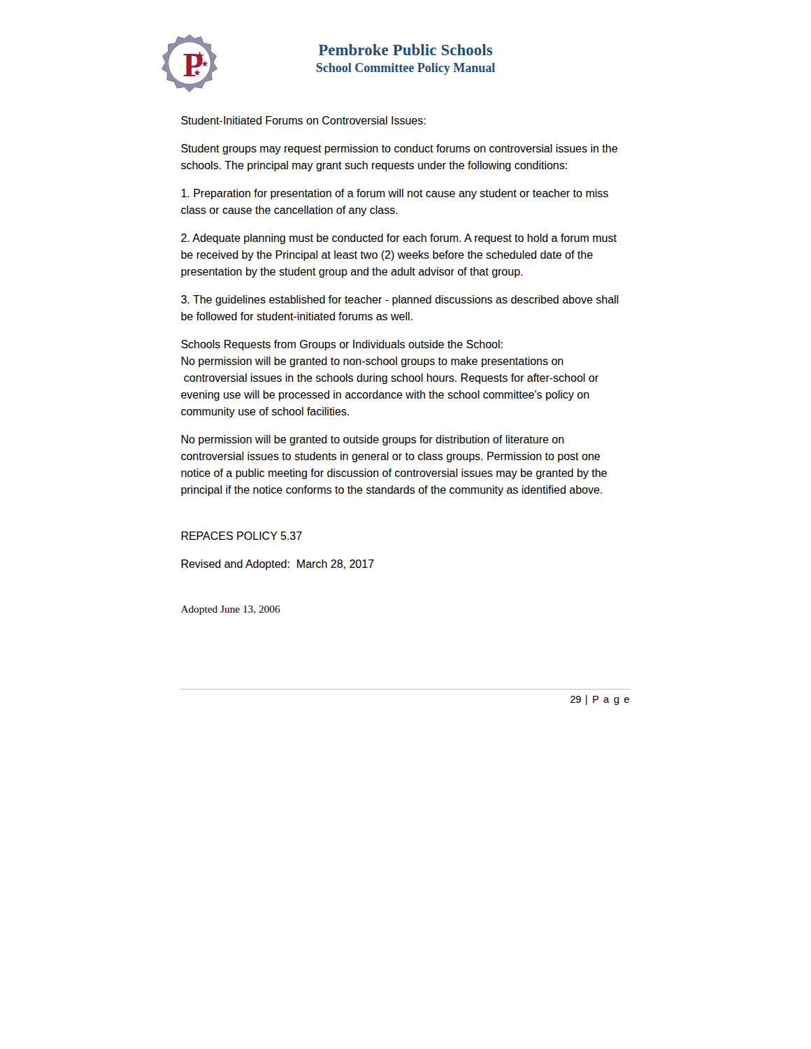P
Pembroke Public Schools
School Committee Policy Manual
Student-Initiated Forums on Controversial Issues:
Student groups may request permission to conduct forums on controversial issues in the schools. The principal may grant such requests under the following conditions:
1. Preparation for presentation of a forum will not cause any student or teacher to miss class or cause the cancellation of any class.
2. Adequate planning must be conducted for each forum. A request to hold a forum must be received by the Principal at least two (2) weeks before the scheduled date of the presentation by the student group and the adult advisor of that group.
3. The guidelines established for teacher - planned discussions as described above shall be followed for student-initiated forums as well.
Schools Requests from Groups or Individuals outside the School:
No permission will be granted to non-school groups to make presentations on
controversial issues in the schools during school hours. Requests for after-school or evening use will be processed in accordance with the school committee's policy on community use of school facilities.
No permission will be granted to outside groups for distribution of literature on controversial issues to students in general or to class groups. Permission to post one notice of a public meeting for discussion of controversial issues may be granted by the principal if the notice conforms to the standards of the community as identified above.
REPACES POLICY 5.37
Revised and Adopted: March 28, 2017
Adopted June 13, 2006
29 | P a g e